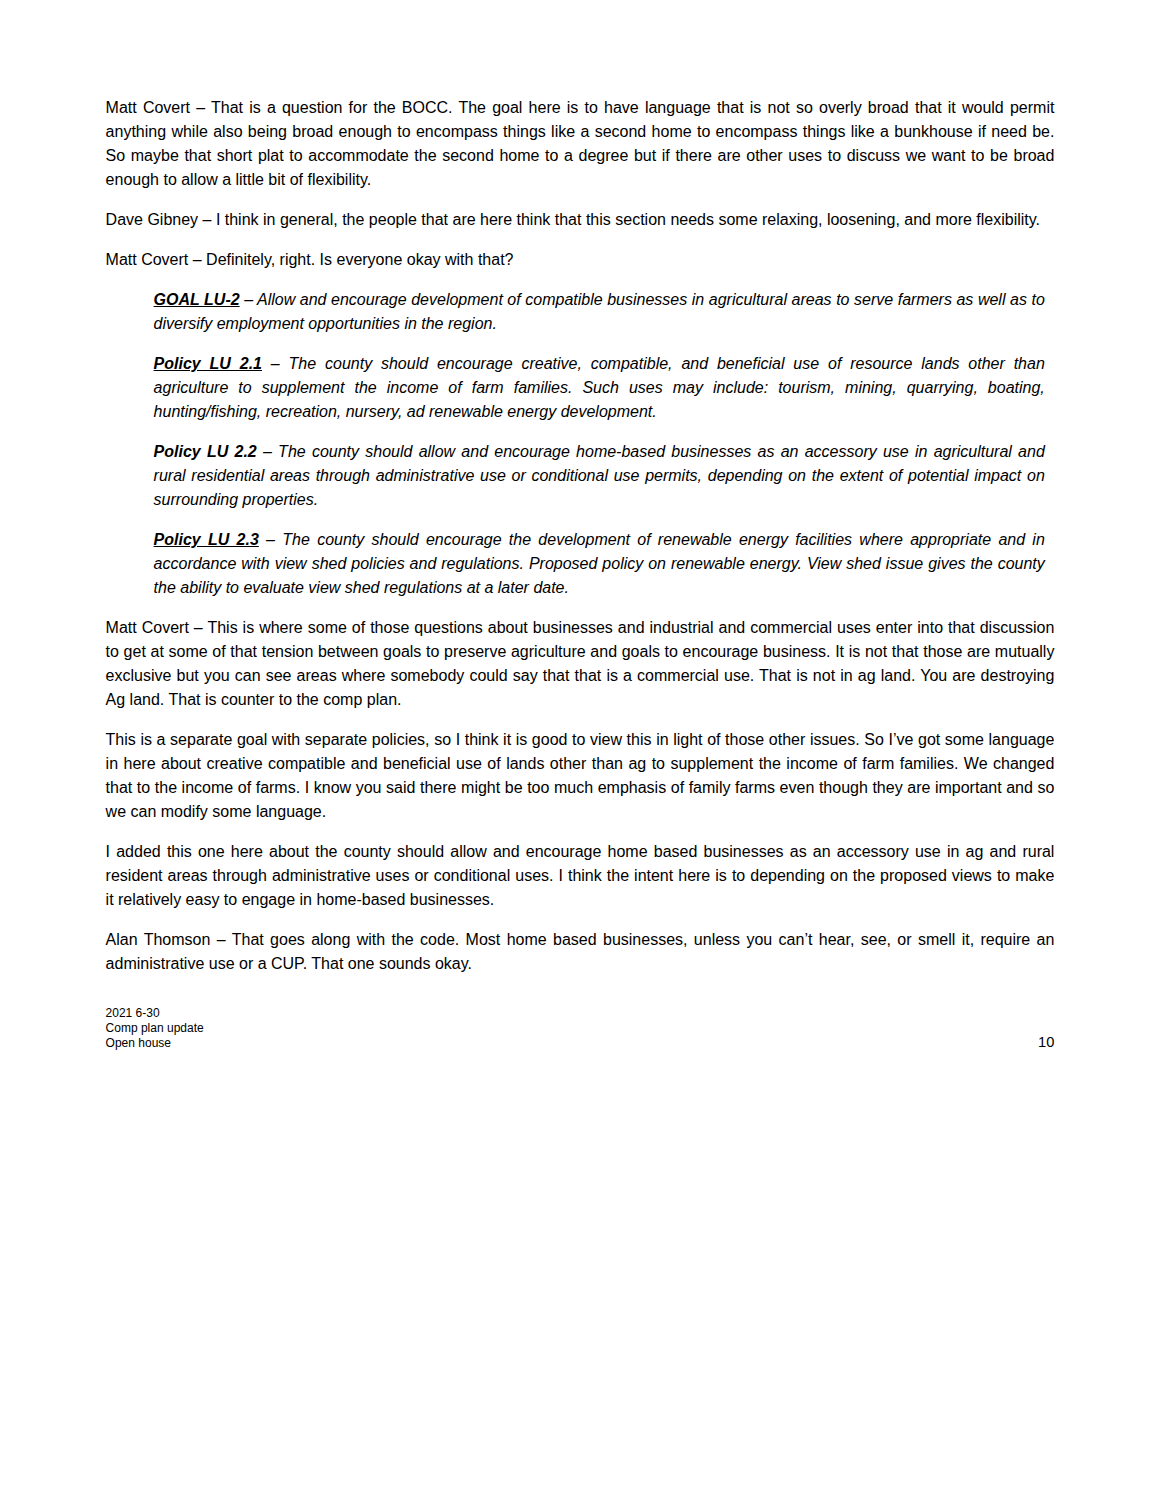Matt Covert – That is a question for the BOCC. The goal here is to have language that is not so overly broad that it would permit anything while also being broad enough to encompass things like a second home to encompass things like a bunkhouse if need be. So maybe that short plat to accommodate the second home to a degree but if there are other uses to discuss we want to be broad enough to allow a little bit of flexibility.
Dave Gibney – I think in general, the people that are here think that this section needs some relaxing, loosening, and more flexibility.
Matt Covert – Definitely, right. Is everyone okay with that?
GOAL LU-2 – Allow and encourage development of compatible businesses in agricultural areas to serve farmers as well as to diversify employment opportunities in the region.
Policy LU 2.1 – The county should encourage creative, compatible, and beneficial use of resource lands other than agriculture to supplement the income of farm families. Such uses may include: tourism, mining, quarrying, boating, hunting/fishing, recreation, nursery, ad renewable energy development.
Policy LU 2.2 – The county should allow and encourage home-based businesses as an accessory use in agricultural and rural residential areas through administrative use or conditional use permits, depending on the extent of potential impact on surrounding properties.
Policy LU 2.3 – The county should encourage the development of renewable energy facilities where appropriate and in accordance with view shed policies and regulations. Proposed policy on renewable energy. View shed issue gives the county the ability to evaluate view shed regulations at a later date.
Matt Covert – This is where some of those questions about businesses and industrial and commercial uses enter into that discussion to get at some of that tension between goals to preserve agriculture and goals to encourage business. It is not that those are mutually exclusive but you can see areas where somebody could say that that is a commercial use. That is not in ag land. You are destroying Ag land. That is counter to the comp plan.
This is a separate goal with separate policies, so I think it is good to view this in light of those other issues. So I’ve got some language in here about creative compatible and beneficial use of lands other than ag to supplement the income of farm families. We changed that to the income of farms. I know you said there might be too much emphasis of family farms even though they are important and so we can modify some language.
I added this one here about the county should allow and encourage home based businesses as an accessory use in ag and rural resident areas through administrative uses or conditional uses. I think the intent here is to depending on the proposed views to make it relatively easy to engage in home-based businesses.
Alan Thomson – That goes along with the code. Most home based businesses, unless you can’t hear, see, or smell it, require an administrative use or a CUP. That one sounds okay.
2021 6-30
Comp plan update
Open house 10